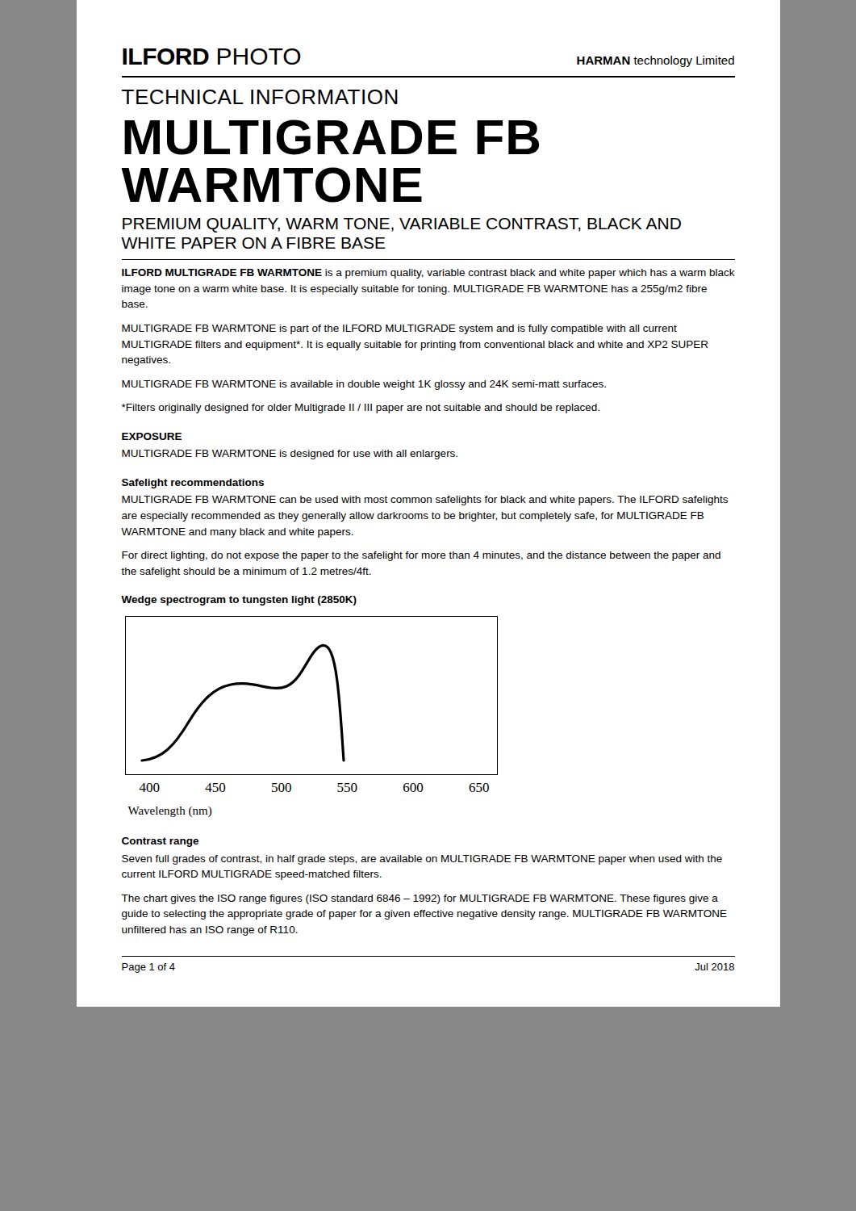ILFORD PHOTO
HARMAN technology Limited
TECHNICAL INFORMATION
MULTIGRADE FB WARMTONE
PREMIUM QUALITY, WARM TONE, VARIABLE CONTRAST, BLACK AND WHITE PAPER ON A FIBRE BASE
ILFORD MULTIGRADE FB WARMTONE is a premium quality, variable contrast black and white paper which has a warm black image tone on a warm white base. It is especially suitable for toning. MULTIGRADE FB WARMTONE has a 255g/m2 fibre base.
MULTIGRADE FB WARMTONE is part of the ILFORD MULTIGRADE system and is fully compatible with all current MULTIGRADE filters and equipment*. It is equally suitable for printing from conventional black and white and XP2 SUPER negatives.
MULTIGRADE FB WARMTONE is available in double weight 1K glossy and 24K semi-matt surfaces.
*Filters originally designed for older Multigrade II / III paper are not suitable and should be replaced.
EXPOSURE
MULTIGRADE FB WARMTONE is designed for use with all enlargers.
Safelight recommendations
MULTIGRADE FB WARMTONE can be used with most common safelights for black and white papers. The ILFORD safelights are especially recommended as they generally allow darkrooms to be brighter, but completely safe, for MULTIGRADE FB WARMTONE and many black and white papers.
For direct lighting, do not expose the paper to the safelight for more than 4 minutes, and the distance between the paper and the safelight should be a minimum of 1.2 metres/4ft.
Wedge spectrogram to tungsten light (2850K)
400450500550600650
Wavelength (nm)
Contrast range
Seven full grades of contrast, in half grade steps, are available on MULTIGRADE FB WARMTONE paper when used with the current ILFORD MULTIGRADE speed-matched filters.
The chart gives the ISO range figures (ISO standard 6846 – 1992) for MULTIGRADE FB WARMTONE. These figures give a guide to selecting the appropriate grade of paper for a given effective negative density range. MULTIGRADE FB WARMTONE unfiltered has an ISO range of R110.
Page 1 of 4 Jul 2018